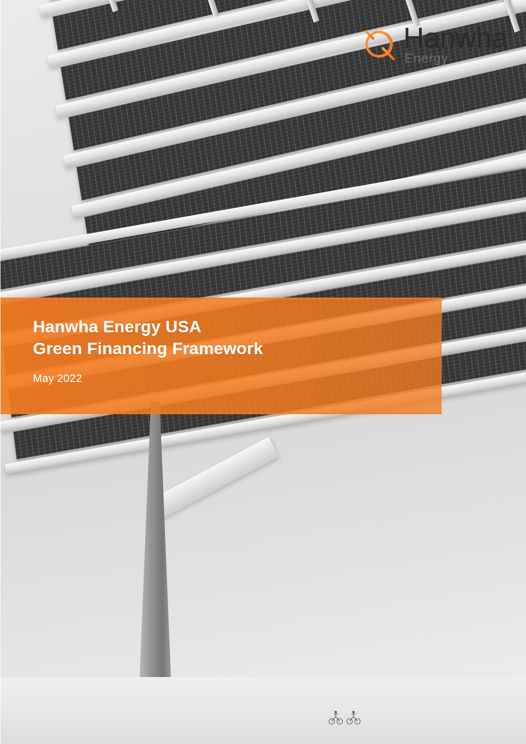Hanwha
Energy
Hanwha Energy USA
Green Financing Framework
May 2022